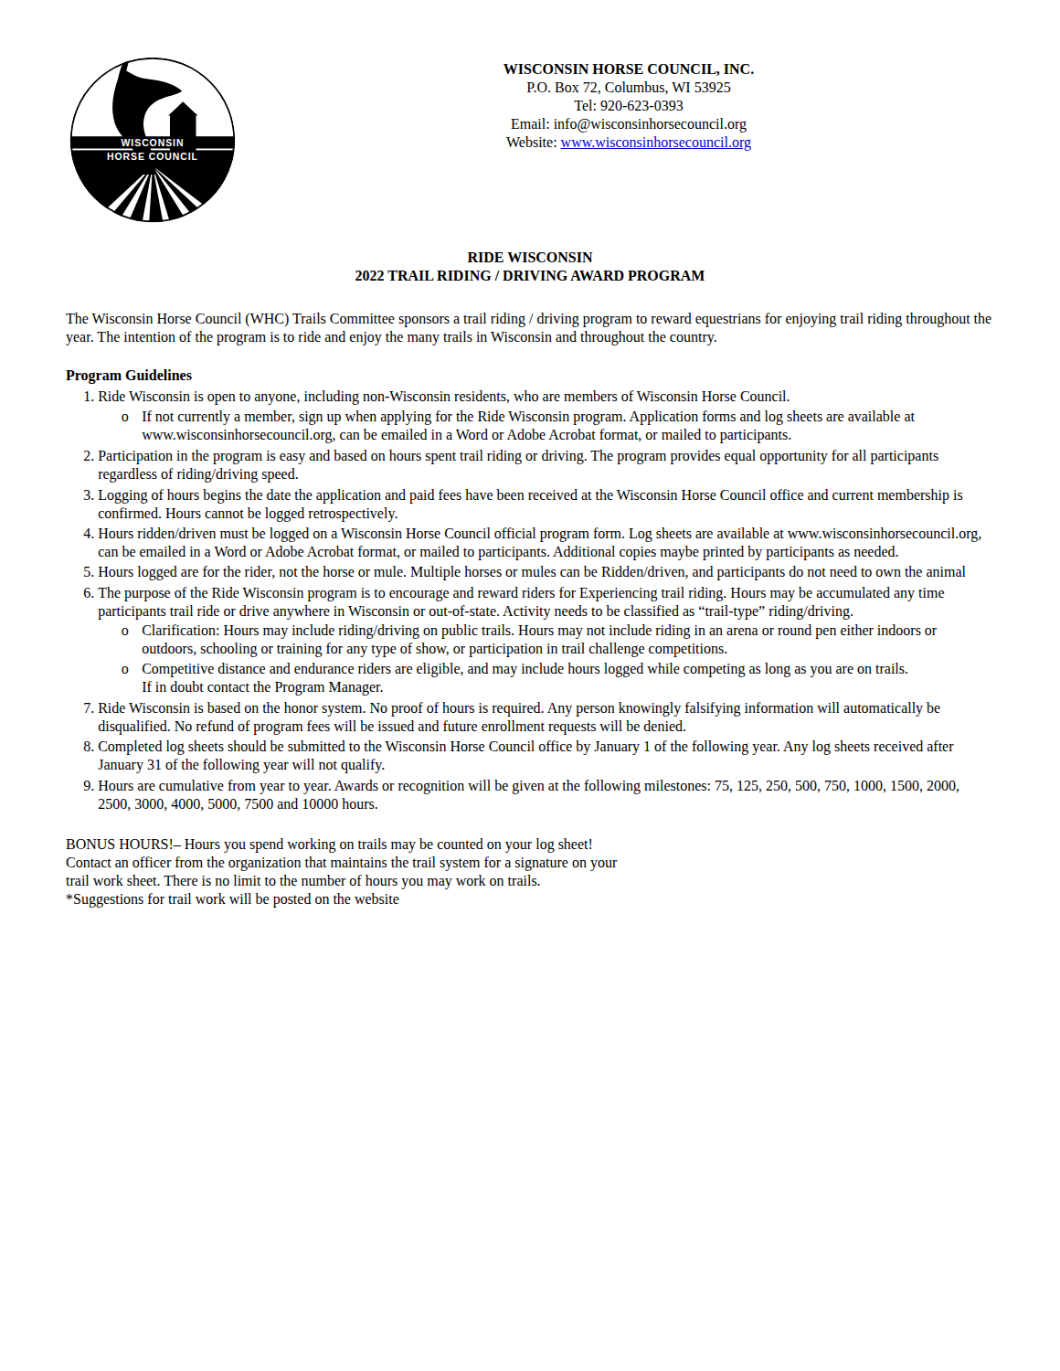WISCONSIN HORSE COUNCIL
Wisconsin Horse Council, Inc.
P.O. Box 72, Columbus, WI 53925
Tel: 920-623-0393
Email: info@wisconsinhorsecouncil.org
Website: www.wisconsinhorsecouncil.org
RIDE WISCONSIN
2022 TRAIL RIDING / DRIVING AWARD PROGRAM
The Wisconsin Horse Council (WHC) Trails Committee sponsors a trail riding / driving program to reward equestrians for enjoying trail riding throughout the year. The intention of the program is to ride and enjoy the many trails in Wisconsin and throughout the country.
Program Guidelines
Ride Wisconsin is open to anyone, including non-Wisconsin residents, who are members of Wisconsin Horse Council.
If not currently a member, sign up when applying for the Ride Wisconsin program. Application forms and log sheets are available at www.wisconsinhorsecouncil.org, can be emailed in a Word or Adobe Acrobat format, or mailed to participants.
Participation in the program is easy and based on hours spent trail riding or driving. The program provides equal opportunity for all participants regardless of riding/driving speed.
Logging of hours begins the date the application and paid fees have been received at the Wisconsin Horse Council office and current membership is confirmed. Hours cannot be logged retrospectively.
Hours ridden/driven must be logged on a Wisconsin Horse Council official program form. Log sheets are available at www.wisconsinhorsecouncil.org, can be emailed in a Word or Adobe Acrobat format, or mailed to participants. Additional copies maybe printed by participants as needed.
Hours logged are for the rider, not the horse or mule. Multiple horses or mules can be Ridden/driven, and participants do not need to own the animal
The purpose of the Ride Wisconsin program is to encourage and reward riders for Experiencing trail riding. Hours may be accumulated any time participants trail ride or drive anywhere in Wisconsin or out-of-state. Activity needs to be classified as “trail-type” riding/driving.
Clarification: Hours may include riding/driving on public trails. Hours may not include riding in an arena or round pen either indoors or outdoors, schooling or training for any type of show, or participation in trail challenge competitions.
Competitive distance and endurance riders are eligible, and may include hours logged while competing as long as you are on trails.
If in doubt contact the Program Manager.
Ride Wisconsin is based on the honor system. No proof of hours is required. Any person knowingly falsifying information will automatically be disqualified. No refund of program fees will be issued and future enrollment requests will be denied.
Completed log sheets should be submitted to the Wisconsin Horse Council office by January 1 of the following year. Any log sheets received after January 31 of the following year will not qualify.
Hours are cumulative from year to year. Awards or recognition will be given at the following milestones: 75, 125, 250, 500, 750, 1000, 1500, 2000, 2500, 3000, 4000, 5000, 7500 and 10000 hours.
BONUS HOURS!– Hours you spend working on trails may be counted on your log sheet!
Contact an officer from the organization that maintains the trail system for a signature on your
trail work sheet. There is no limit to the number of hours you may work on trails.
*Suggestions for trail work will be posted on the website